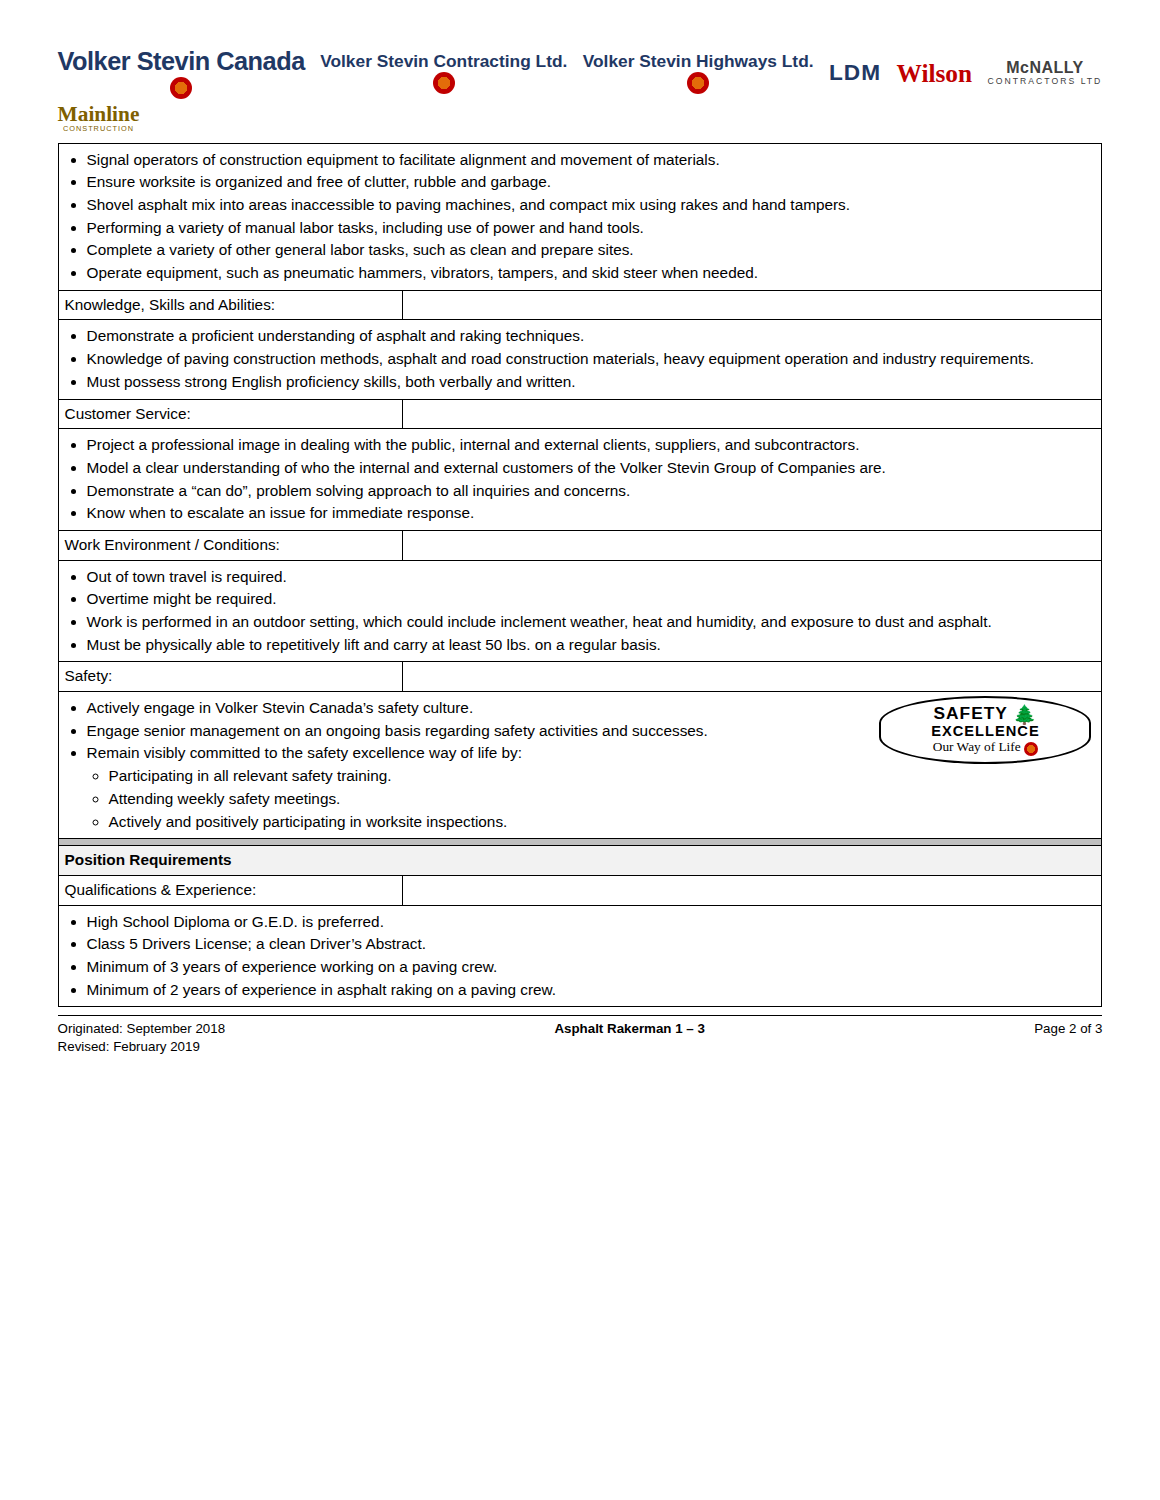Volker Stevin Canada
Volker Stevin Contracting Ltd.
Volker Stevin Highways Ltd.
LDM
Wilson
McNALLYCONTRACTORS LTD
MainlineCONSTRUCTION
| Signal operators of construction equipment to facilitate alignment and movement of materials. Ensure worksite is organized and free of clutter, rubble and garbage. Shovel asphalt mix into areas inaccessible to paving machines, and compact mix using rakes and hand tampers. Performing a variety of manual labor tasks, including use of power and hand tools. Complete a variety of other general labor tasks, such as clean and prepare sites. Operate equipment, such as pneumatic hammers, vibrators, tampers, and skid steer when needed. |
| Knowledge, Skills and Abilities: | |
| Demonstrate a proficient understanding of asphalt and raking techniques. Knowledge of paving construction methods, asphalt and road construction materials, heavy equipment operation and industry requirements. Must possess strong English proficiency skills, both verbally and written. |
| Customer Service: | |
| Project a professional image in dealing with the public, internal and external clients, suppliers, and subcontractors. Model a clear understanding of who the internal and external customers of the Volker Stevin Group of Companies are. Demonstrate a “can do”, problem solving approach to all inquiries and concerns. Know when to escalate an issue for immediate response. |
| Work Environment / Conditions: | |
| Out of town travel is required. Overtime might be required. Work is performed in an outdoor setting, which could include inclement weather, heat and humidity, and exposure to dust and asphalt. Must be physically able to repetitively lift and carry at least 50 lbs. on a regular basis. |
| Safety: | |
| SAFETY 🌲 EXCELLENCE Our Way of Life Actively engage in Volker Stevin Canada’s safety culture. Engage senior management on an ongoing basis regarding safety activities and successes. Remain visibly committed to the safety excellence way of life by: Participating in all relevant safety training. Attending weekly safety meetings. Actively and positively participating in worksite inspections. |
| Position Requirements |
| Qualifications & Experience: | |
| High School Diploma or G.E.D. is preferred. Class 5 Drivers License; a clean Driver’s Abstract. Minimum of 3 years of experience working on a paving crew. Minimum of 2 years of experience in asphalt raking on a paving crew. |
Originated: September 2018
Revised: February 2019
Asphalt Rakerman 1 – 3
Page 2 of 3